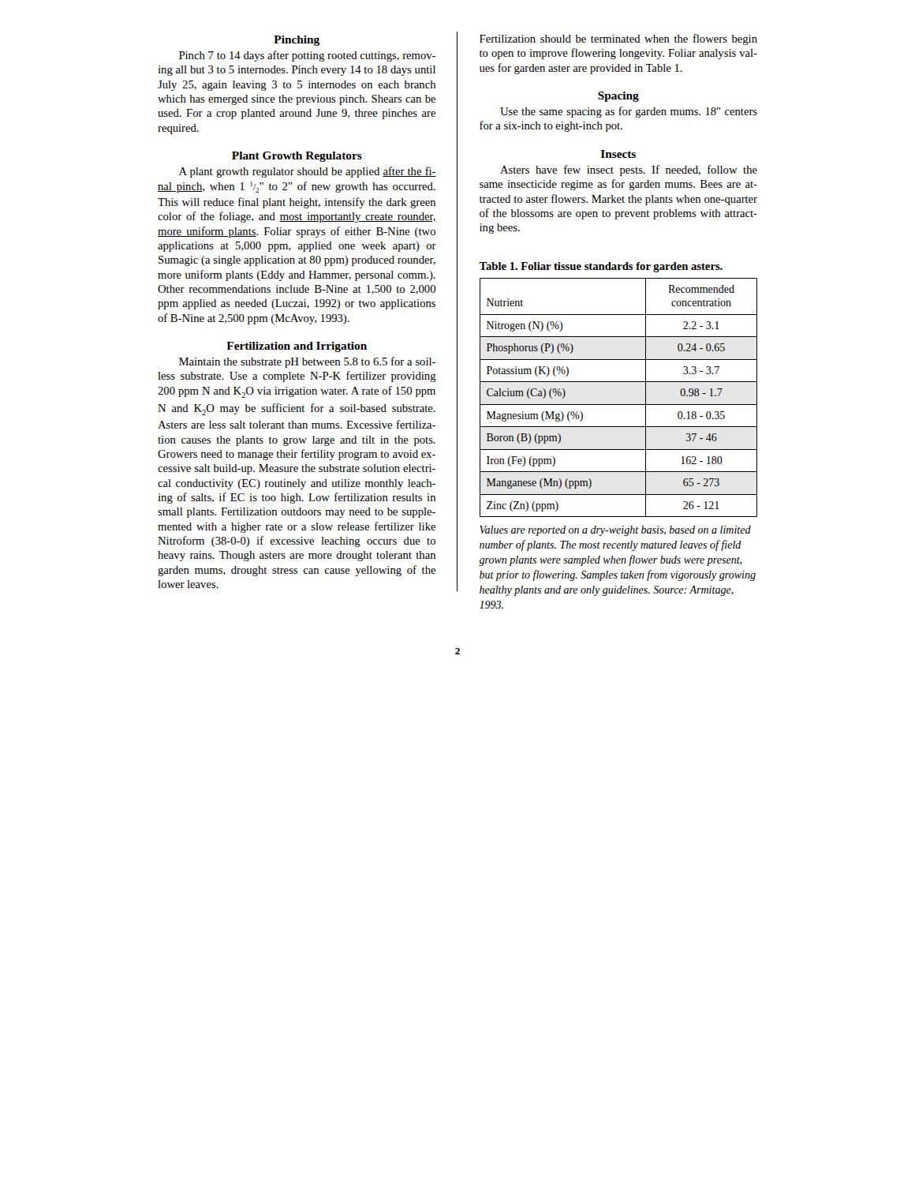Pinching
Pinch 7 to 14 days after potting rooted cuttings, removing all but 3 to 5 internodes. Pinch every 14 to 18 days until July 25, again leaving 3 to 5 internodes on each branch which has emerged since the previous pinch. Shears can be used. For a crop planted around June 9, three pinches are required.
Plant Growth Regulators
A plant growth regulator should be applied after the final pinch, when 1 1/2" to 2" of new growth has occurred. This will reduce final plant height, intensify the dark green color of the foliage, and most importantly create rounder, more uniform plants. Foliar sprays of either B-Nine (two applications at 5,000 ppm, applied one week apart) or Sumagic (a single application at 80 ppm) produced rounder, more uniform plants (Eddy and Hammer, personal comm.). Other recommendations include B-Nine at 1,500 to 2,000 ppm applied as needed (Luczai, 1992) or two applications of B-Nine at 2,500 ppm (McAvoy, 1993).
Fertilization and Irrigation
Maintain the substrate pH between 5.8 to 6.5 for a soilless substrate. Use a complete N-P-K fertilizer providing 200 ppm N and K2O via irrigation water. A rate of 150 ppm N and K2O may be sufficient for a soil-based substrate. Asters are less salt tolerant than mums. Excessive fertilization causes the plants to grow large and tilt in the pots. Growers need to manage their fertility program to avoid excessive salt build-up. Measure the substrate solution electrical conductivity (EC) routinely and utilize monthly leaching of salts, if EC is too high. Low fertilization results in small plants. Fertilization outdoors may need to be supplemented with a higher rate or a slow release fertilizer like Nitroform (38-0-0) if excessive leaching occurs due to heavy rains. Though asters are more drought tolerant than garden mums, drought stress can cause yellowing of the lower leaves.
Fertilization should be terminated when the flowers begin to open to improve flowering longevity. Foliar analysis values for garden aster are provided in Table 1.
Spacing
Use the same spacing as for garden mums. 18" centers for a six-inch to eight-inch pot.
Insects
Asters have few insect pests. If needed, follow the same insecticide regime as for garden mums. Bees are attracted to aster flowers. Market the plants when one-quarter of the blossoms are open to prevent problems with attracting bees.
Table 1. Foliar tissue standards for garden asters.
| Nutrient | Recommended concentration |
| --- | --- |
| Nitrogen (N) (%) | 2.2 - 3.1 |
| Phosphorus (P) (%) | 0.24 - 0.65 |
| Potassium (K) (%) | 3.3 - 3.7 |
| Calcium (Ca) (%) | 0.98 - 1.7 |
| Magnesium (Mg) (%) | 0.18 - 0.35 |
| Boron (B) (ppm) | 37 - 46 |
| Iron (Fe) (ppm) | 162 - 180 |
| Manganese (Mn) (ppm) | 65 - 273 |
| Zinc (Zn) (ppm) | 26 - 121 |
Values are reported on a dry-weight basis, based on a limited number of plants. The most recently matured leaves of field grown plants were sampled when flower buds were present, but prior to flowering. Samples taken from vigorously growing healthy plants and are only guidelines. Source: Armitage, 1993.
2